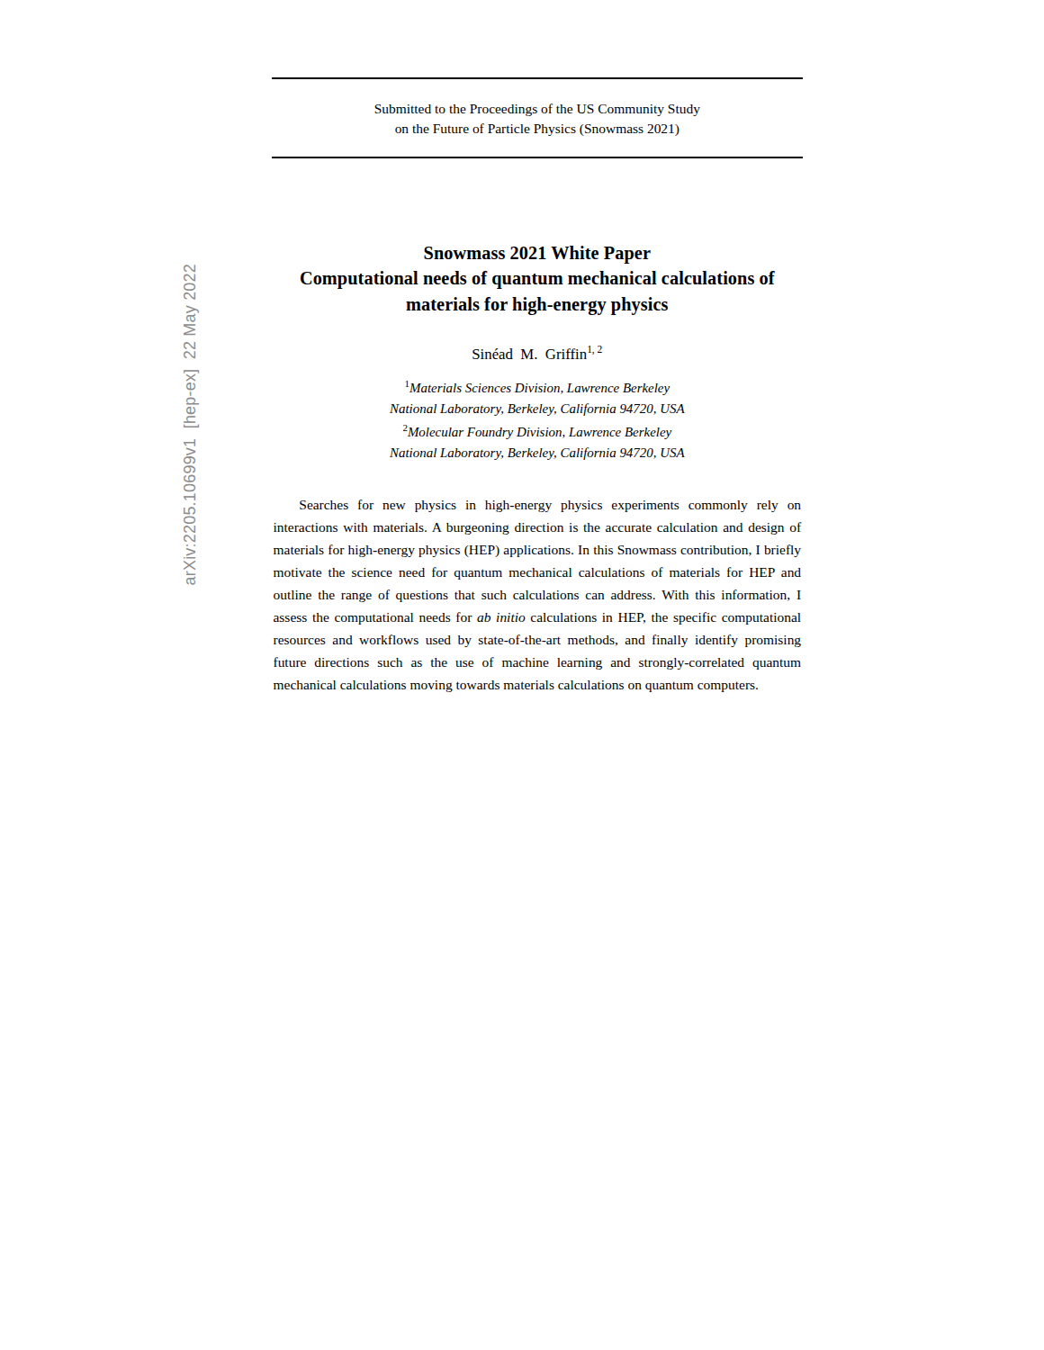arXiv:2205.10699v1 [hep-ex] 22 May 2022
Submitted to the Proceedings of the US Community Study
on the Future of Particle Physics (Snowmass 2021)
Snowmass 2021 White Paper Computational needs of quantum mechanical calculations of materials for high-energy physics
Sinéad M. Griffin1, 2
1Materials Sciences Division, Lawrence Berkeley
National Laboratory, Berkeley, California 94720, USA
2Molecular Foundry Division, Lawrence Berkeley
National Laboratory, Berkeley, California 94720, USA
Searches for new physics in high-energy physics experiments commonly rely on interactions with materials. A burgeoning direction is the accurate calculation and design of materials for high-energy physics (HEP) applications. In this Snowmass contribution, I briefly motivate the science need for quantum mechanical calculations of materials for HEP and outline the range of questions that such calculations can address. With this information, I assess the computational needs for ab initio calculations in HEP, the specific computational resources and workflows used by state-of-the-art methods, and finally identify promising future directions such as the use of machine learning and strongly-correlated quantum mechanical calculations moving towards materials calculations on quantum computers.